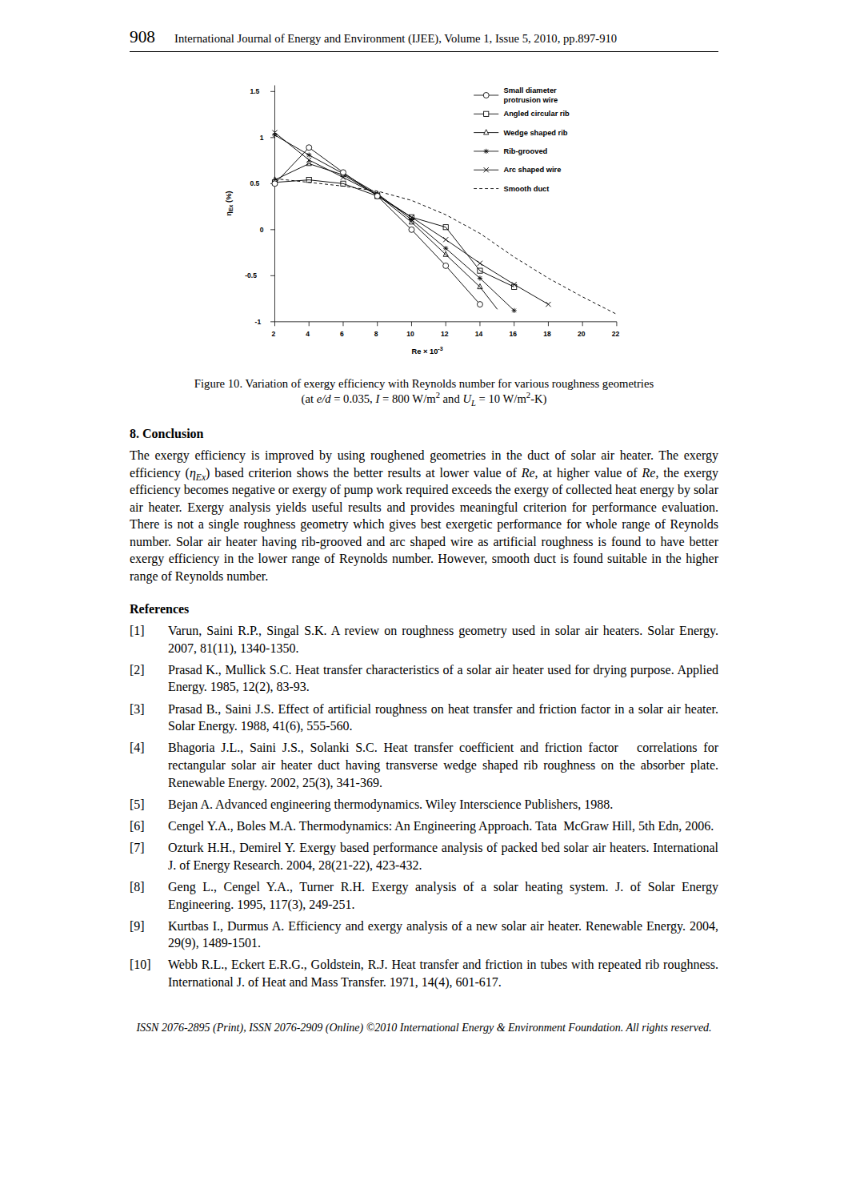908
International Journal of Energy and Environment (IJEE), Volume 1, Issue 5, 2010, pp.897-910
1.5 1 0.5 0 -0.5 -1 ηEx (%) 2 4 6 8 10 12 14 16 18 20 22 Re × 10-3 Small diameter protrusion wire Angled circular rib Wedge shaped rib Rib-grooved Arc shaped wire Smooth duct
Figure 10. Variation of exergy efficiency with Reynolds number for various roughness geometries
(at e/d = 0.035, I = 800 W/m2 and UL = 10 W/m2-K)
8. Conclusion
The exergy efficiency is improved by using roughened geometries in the duct of solar air heater. The exergy efficiency (ηEx) based criterion shows the better results at lower value of Re, at higher value of Re, the exergy efficiency becomes negative or exergy of pump work required exceeds the exergy of collected heat energy by solar air heater. Exergy analysis yields useful results and provides meaningful criterion for performance evaluation. There is not a single roughness geometry which gives best exergetic performance for whole range of Reynolds number. Solar air heater having rib-grooved and arc shaped wire as artificial roughness is found to have better exergy efficiency in the lower range of Reynolds number. However, smooth duct is found suitable in the higher range of Reynolds number.
References
[1] Varun, Saini R.P., Singal S.K. A review on roughness geometry used in solar air heaters. Solar Energy. 2007, 81(11), 1340-1350.
[2] Prasad K., Mullick S.C. Heat transfer characteristics of a solar air heater used for drying purpose. Applied Energy. 1985, 12(2), 83-93.
[3] Prasad B., Saini J.S. Effect of artificial roughness on heat transfer and friction factor in a solar air heater. Solar Energy. 1988, 41(6), 555-560.
[4] Bhagoria J.L., Saini J.S., Solanki S.C. Heat transfer coefficient and friction factor correlations for rectangular solar air heater duct having transverse wedge shaped rib roughness on the absorber plate. Renewable Energy. 2002, 25(3), 341-369.
[5] Bejan A. Advanced engineering thermodynamics. Wiley Interscience Publishers, 1988.
[6] Cengel Y.A., Boles M.A. Thermodynamics: An Engineering Approach. Tata McGraw Hill, 5th Edn, 2006.
[7] Ozturk H.H., Demirel Y. Exergy based performance analysis of packed bed solar air heaters. International J. of Energy Research. 2004, 28(21-22), 423-432.
[8] Geng L., Cengel Y.A., Turner R.H. Exergy analysis of a solar heating system. J. of Solar Energy Engineering. 1995, 117(3), 249-251.
[9] Kurtbas I., Durmus A. Efficiency and exergy analysis of a new solar air heater. Renewable Energy. 2004, 29(9), 1489-1501.
[10] Webb R.L., Eckert E.R.G., Goldstein, R.J. Heat transfer and friction in tubes with repeated rib roughness. International J. of Heat and Mass Transfer. 1971, 14(4), 601-617.
ISSN 2076-2895 (Print), ISSN 2076-2909 (Online) ©2010 International Energy & Environment Foundation. All rights reserved.